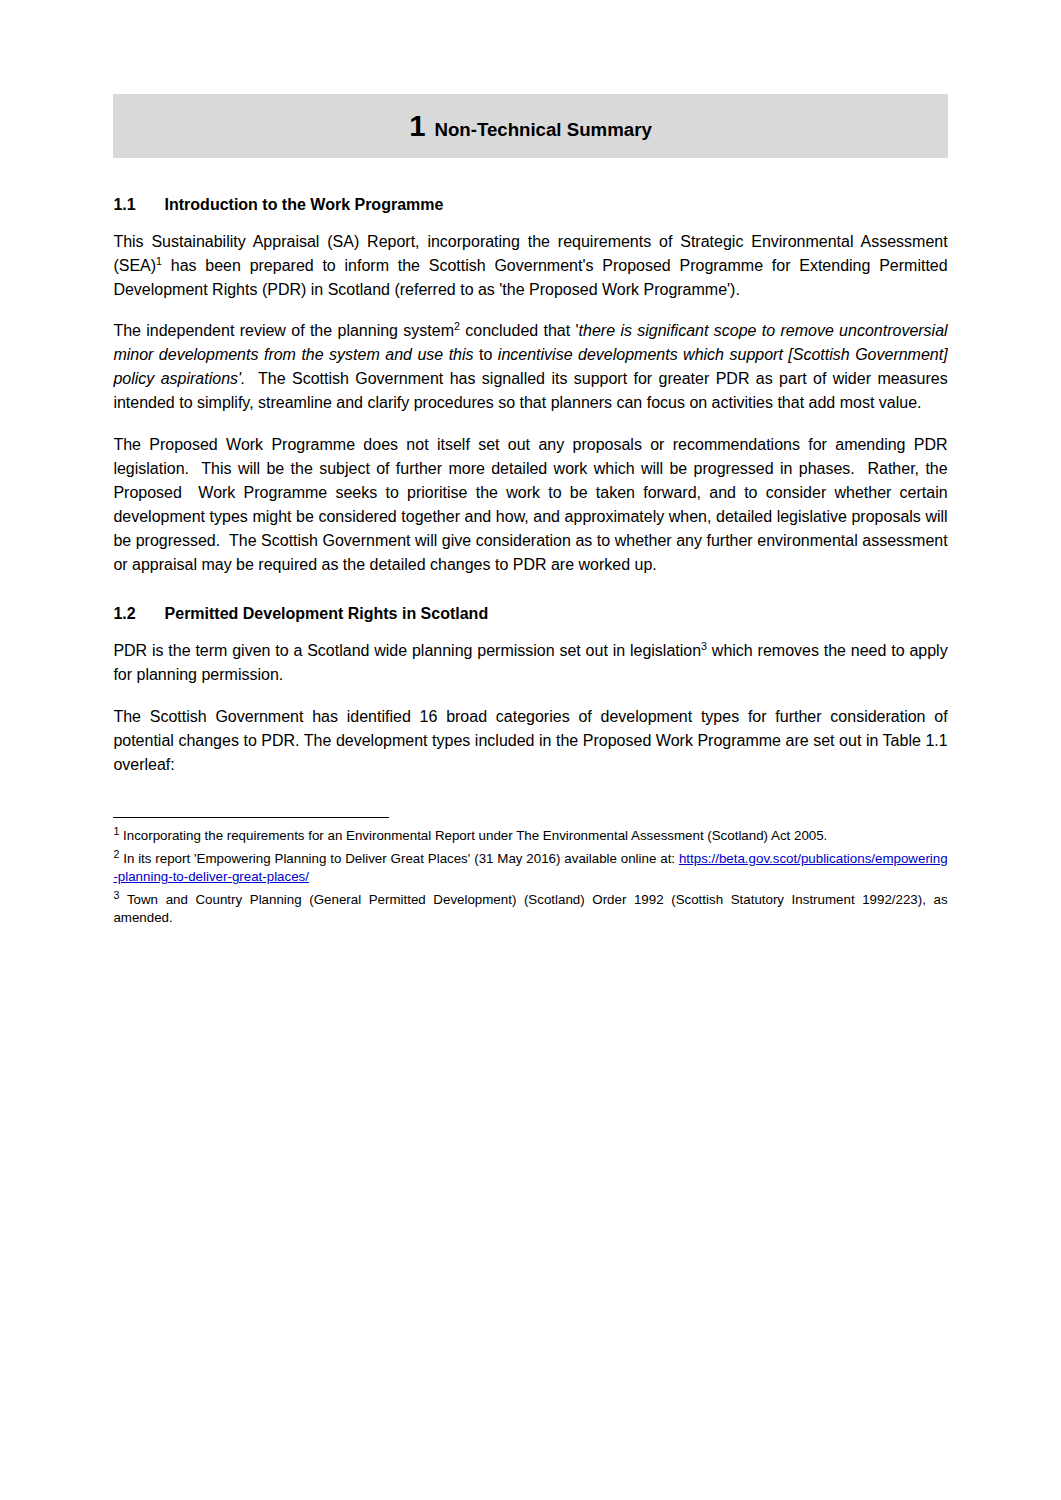1 Non-Technical Summary
1.1 Introduction to the Work Programme
This Sustainability Appraisal (SA) Report, incorporating the requirements of Strategic Environmental Assessment (SEA)1 has been prepared to inform the Scottish Government's Proposed Programme for Extending Permitted Development Rights (PDR) in Scotland (referred to as 'the Proposed Work Programme').
The independent review of the planning system2 concluded that 'there is significant scope to remove uncontroversial minor developments from the system and use this to incentivise developments which support [Scottish Government] policy aspirations'. The Scottish Government has signalled its support for greater PDR as part of wider measures intended to simplify, streamline and clarify procedures so that planners can focus on activities that add most value.
The Proposed Work Programme does not itself set out any proposals or recommendations for amending PDR legislation. This will be the subject of further more detailed work which will be progressed in phases. Rather, the Proposed Work Programme seeks to prioritise the work to be taken forward, and to consider whether certain development types might be considered together and how, and approximately when, detailed legislative proposals will be progressed. The Scottish Government will give consideration as to whether any further environmental assessment or appraisal may be required as the detailed changes to PDR are worked up.
1.2 Permitted Development Rights in Scotland
PDR is the term given to a Scotland wide planning permission set out in legislation3 which removes the need to apply for planning permission.
The Scottish Government has identified 16 broad categories of development types for further consideration of potential changes to PDR. The development types included in the Proposed Work Programme are set out in Table 1.1 overleaf:
1 Incorporating the requirements for an Environmental Report under The Environmental Assessment (Scotland) Act 2005.
2 In its report 'Empowering Planning to Deliver Great Places' (31 May 2016) available online at: https://beta.gov.scot/publications/empowering-planning-to-deliver-great-places/
3 Town and Country Planning (General Permitted Development) (Scotland) Order 1992 (Scottish Statutory Instrument 1992/223), as amended.